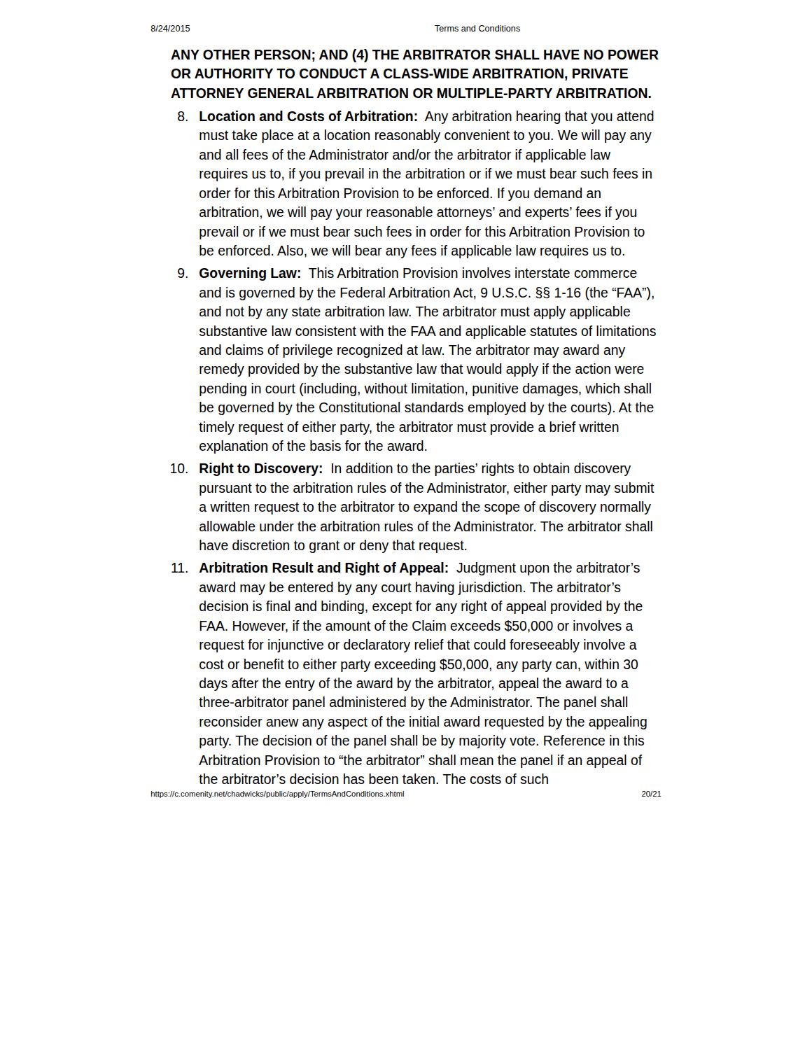8/24/2015
Terms and Conditions
ANY OTHER PERSON; AND (4) THE ARBITRATOR SHALL HAVE NO POWER OR AUTHORITY TO CONDUCT A CLASS-WIDE ARBITRATION, PRIVATE ATTORNEY GENERAL ARBITRATION OR MULTIPLE-PARTY ARBITRATION.
Location and Costs of Arbitration: Any arbitration hearing that you attend must take place at a location reasonably convenient to you. We will pay any and all fees of the Administrator and/or the arbitrator if applicable law requires us to, if you prevail in the arbitration or if we must bear such fees in order for this Arbitration Provision to be enforced. If you demand an arbitration, we will pay your reasonable attorneys’ and experts’ fees if you prevail or if we must bear such fees in order for this Arbitration Provision to be enforced. Also, we will bear any fees if applicable law requires us to.
Governing Law: This Arbitration Provision involves interstate commerce and is governed by the Federal Arbitration Act, 9 U.S.C. §§ 1-16 (the “FAA”), and not by any state arbitration law. The arbitrator must apply applicable substantive law consistent with the FAA and applicable statutes of limitations and claims of privilege recognized at law. The arbitrator may award any remedy provided by the substantive law that would apply if the action were pending in court (including, without limitation, punitive damages, which shall be governed by the Constitutional standards employed by the courts). At the timely request of either party, the arbitrator must provide a brief written explanation of the basis for the award.
Right to Discovery: In addition to the parties’ rights to obtain discovery pursuant to the arbitration rules of the Administrator, either party may submit a written request to the arbitrator to expand the scope of discovery normally allowable under the arbitration rules of the Administrator. The arbitrator shall have discretion to grant or deny that request.
Arbitration Result and Right of Appeal: Judgment upon the arbitrator’s award may be entered by any court having jurisdiction. The arbitrator’s decision is final and binding, except for any right of appeal provided by the FAA. However, if the amount of the Claim exceeds $50,000 or involves a request for injunctive or declaratory relief that could foreseeably involve a cost or benefit to either party exceeding $50,000, any party can, within 30 days after the entry of the award by the arbitrator, appeal the award to a three-arbitrator panel administered by the Administrator. The panel shall reconsider anew any aspect of the initial award requested by the appealing party. The decision of the panel shall be by majority vote. Reference in this Arbitration Provision to “the arbitrator” shall mean the panel if an appeal of the arbitrator’s decision has been taken. The costs of such
https://c.comenity.net/chadwicks/public/apply/TermsAndConditions.xhtml 20/21